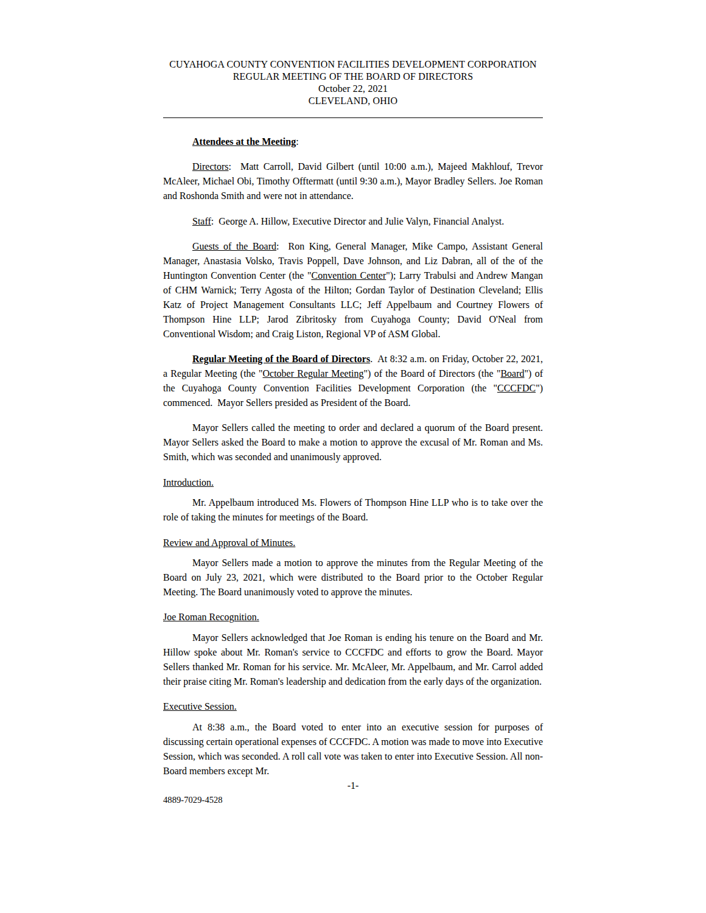CUYAHOGA COUNTY CONVENTION FACILITIES DEVELOPMENT CORPORATION
REGULAR MEETING OF THE BOARD OF DIRECTORS
October 22, 2021
CLEVELAND, OHIO
Attendees at the Meeting:
Directors: Matt Carroll, David Gilbert (until 10:00 a.m.), Majeed Makhlouf, Trevor McAleer, Michael Obi, Timothy Offtermatt (until 9:30 a.m.), Mayor Bradley Sellers. Joe Roman and Roshonda Smith and were not in attendance.
Staff: George A. Hillow, Executive Director and Julie Valyn, Financial Analyst.
Guests of the Board: Ron King, General Manager, Mike Campo, Assistant General Manager, Anastasia Volsko, Travis Poppell, Dave Johnson, and Liz Dabran, all of the of the Huntington Convention Center (the "Convention Center"); Larry Trabulsi and Andrew Mangan of CHM Warnick; Terry Agosta of the Hilton; Gordan Taylor of Destination Cleveland; Ellis Katz of Project Management Consultants LLC; Jeff Appelbaum and Courtney Flowers of Thompson Hine LLP; Jarod Zibritosky from Cuyahoga County; David O'Neal from Conventional Wisdom; and Craig Liston, Regional VP of ASM Global.
Regular Meeting of the Board of Directors. At 8:32 a.m. on Friday, October 22, 2021, a Regular Meeting (the "October Regular Meeting") of the Board of Directors (the "Board") of the Cuyahoga County Convention Facilities Development Corporation (the "CCCFDC") commenced. Mayor Sellers presided as President of the Board.
Mayor Sellers called the meeting to order and declared a quorum of the Board present. Mayor Sellers asked the Board to make a motion to approve the excusal of Mr. Roman and Ms. Smith, which was seconded and unanimously approved.
Introduction.
Mr. Appelbaum introduced Ms. Flowers of Thompson Hine LLP who is to take over the role of taking the minutes for meetings of the Board.
Review and Approval of Minutes.
Mayor Sellers made a motion to approve the minutes from the Regular Meeting of the Board on July 23, 2021, which were distributed to the Board prior to the October Regular Meeting. The Board unanimously voted to approve the minutes.
Joe Roman Recognition.
Mayor Sellers acknowledged that Joe Roman is ending his tenure on the Board and Mr. Hillow spoke about Mr. Roman's service to CCCFDC and efforts to grow the Board. Mayor Sellers thanked Mr. Roman for his service. Mr. McAleer, Mr. Appelbaum, and Mr. Carrol added their praise citing Mr. Roman's leadership and dedication from the early days of the organization.
Executive Session.
At 8:38 a.m., the Board voted to enter into an executive session for purposes of discussing certain operational expenses of CCCFDC. A motion was made to move into Executive Session, which was seconded. A roll call vote was taken to enter into Executive Session. All non-Board members except Mr.
-1-
4889-7029-4528